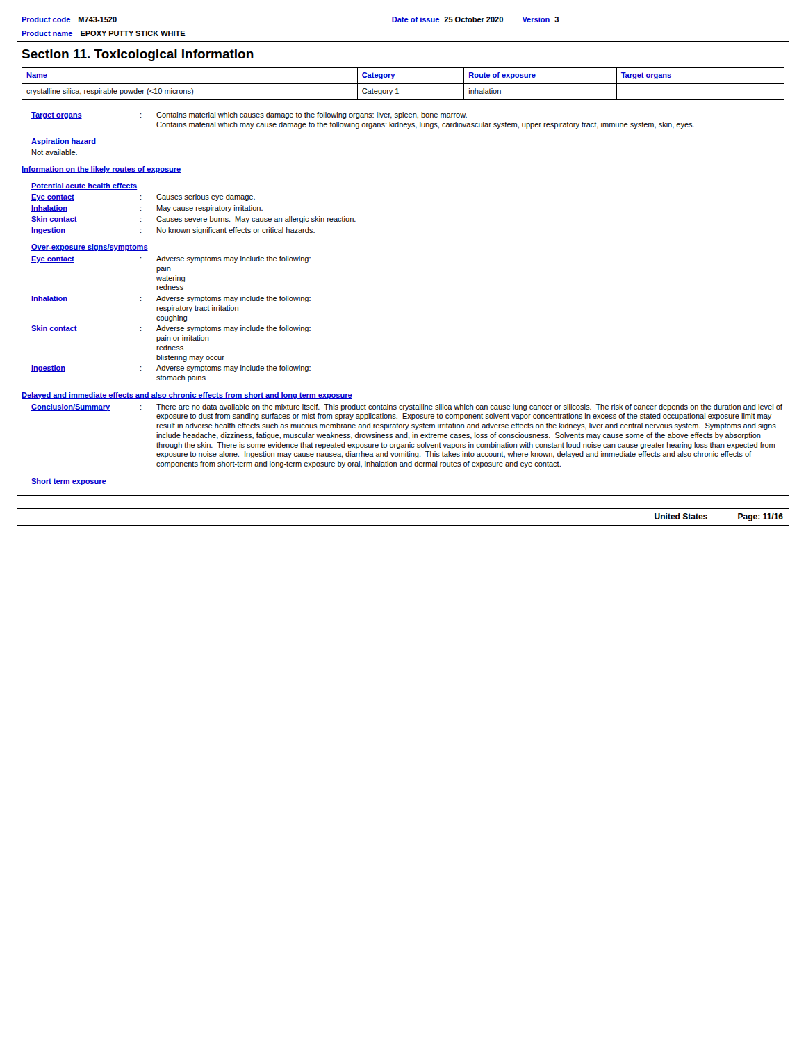Product code M743-1520
Date of issue 25 October 2020 Version 3
Product name EPOXY PUTTY STICK WHITE
Section 11. Toxicological information
| Name | Category | Route of exposure | Target organs |
| --- | --- | --- | --- |
| crystalline silica, respirable powder (<10 microns) | Category 1 | inhalation | - |
Target organs
:
Contains material which causes damage to the following organs: liver, spleen, bone marrow.
Contains material which may cause damage to the following organs: kidneys, lungs, cardiovascular system, upper respiratory tract, immune system, skin, eyes.
Aspiration hazard
Not available.
Information on the likely routes of exposure
Potential acute health effects
Eye contact
:
Causes serious eye damage.
Inhalation
:
May cause respiratory irritation.
Skin contact
:
Causes severe burns. May cause an allergic skin reaction.
Ingestion
:
No known significant effects or critical hazards.
Over-exposure signs/symptoms
Eye contact
:
Adverse symptoms may include the following:
pain
watering
redness
Inhalation
:
Adverse symptoms may include the following:
respiratory tract irritation
coughing
Skin contact
:
Adverse symptoms may include the following:
pain or irritation
redness
blistering may occur
Ingestion
:
Adverse symptoms may include the following:
stomach pains
Delayed and immediate effects and also chronic effects from short and long term exposure
Conclusion/Summary
:
There are no data available on the mixture itself. This product contains crystalline silica which can cause lung cancer or silicosis. The risk of cancer depends on the duration and level of exposure to dust from sanding surfaces or mist from spray applications. Exposure to component solvent vapor concentrations in excess of the stated occupational exposure limit may result in adverse health effects such as mucous membrane and respiratory system irritation and adverse effects on the kidneys, liver and central nervous system. Symptoms and signs include headache, dizziness, fatigue, muscular weakness, drowsiness and, in extreme cases, loss of consciousness. Solvents may cause some of the above effects by absorption through the skin. There is some evidence that repeated exposure to organic solvent vapors in combination with constant loud noise can cause greater hearing loss than expected from exposure to noise alone. Ingestion may cause nausea, diarrhea and vomiting. This takes into account, where known, delayed and immediate effects and also chronic effects of components from short-term and long-term exposure by oral, inhalation and dermal routes of exposure and eye contact.
Short term exposure
United States Page: 11/16